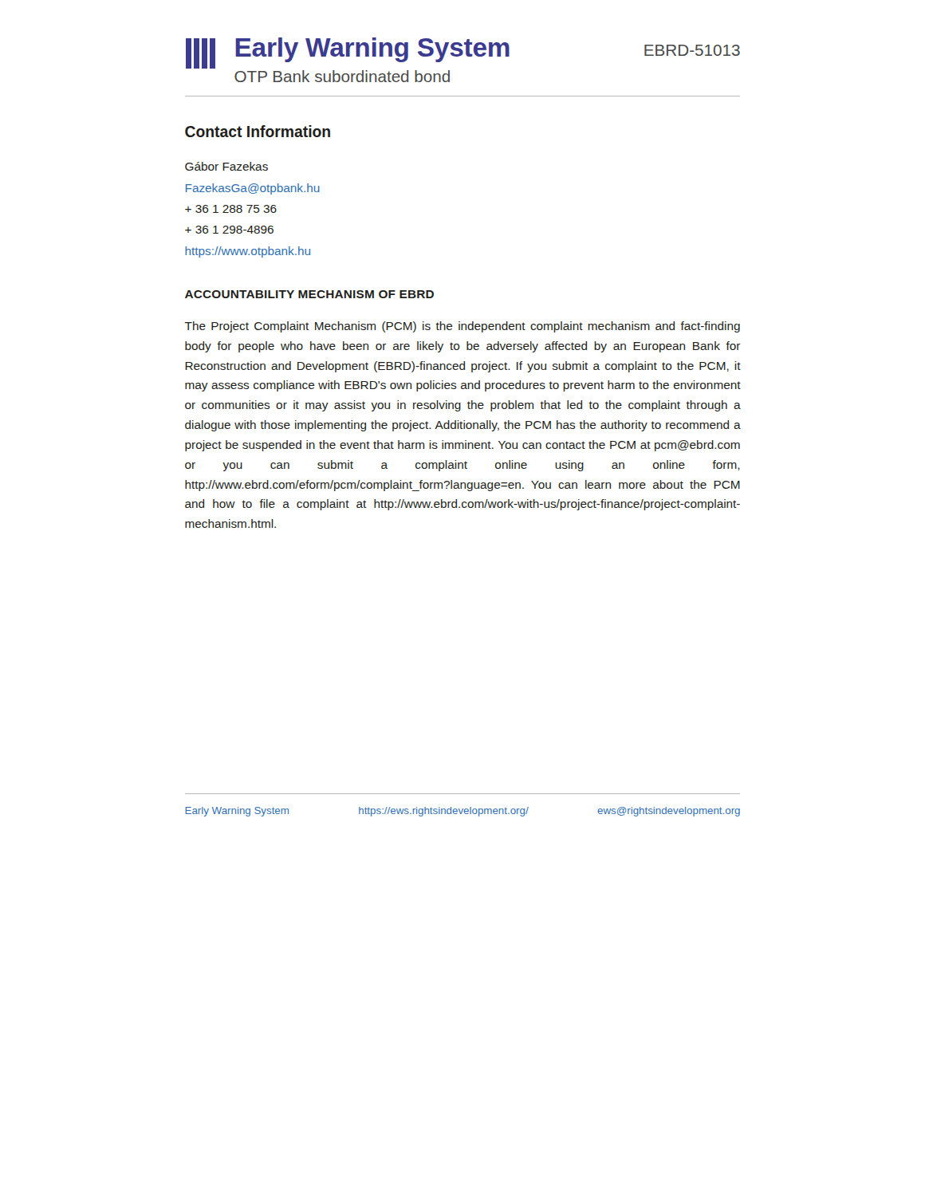Early Warning System OTP Bank subordinated bond
EBRD-51013
Contact Information
Gábor Fazekas
FazekasGa@otpbank.hu
+ 36 1 288 75 36
+ 36 1 298-4896
https://www.otpbank.hu
Accountability Mechanism of EBRD
The Project Complaint Mechanism (PCM) is the independent complaint mechanism and fact-finding body for people who have been or are likely to be adversely affected by an European Bank for Reconstruction and Development (EBRD)-financed project. If you submit a complaint to the PCM, it may assess compliance with EBRD's own policies and procedures to prevent harm to the environment or communities or it may assist you in resolving the problem that led to the complaint through a dialogue with those implementing the project. Additionally, the PCM has the authority to recommend a project be suspended in the event that harm is imminent. You can contact the PCM at pcm@ebrd.com or you can submit a complaint online using an online form, http://www.ebrd.com/eform/pcm/complaint_form?language=en. You can learn more about the PCM and how to file a complaint at http://www.ebrd.com/work-with-us/project-finance/project-complaint-mechanism.html.
Early Warning System https://ews.rightsindevelopment.org/ ews@rightsindevelopment.org